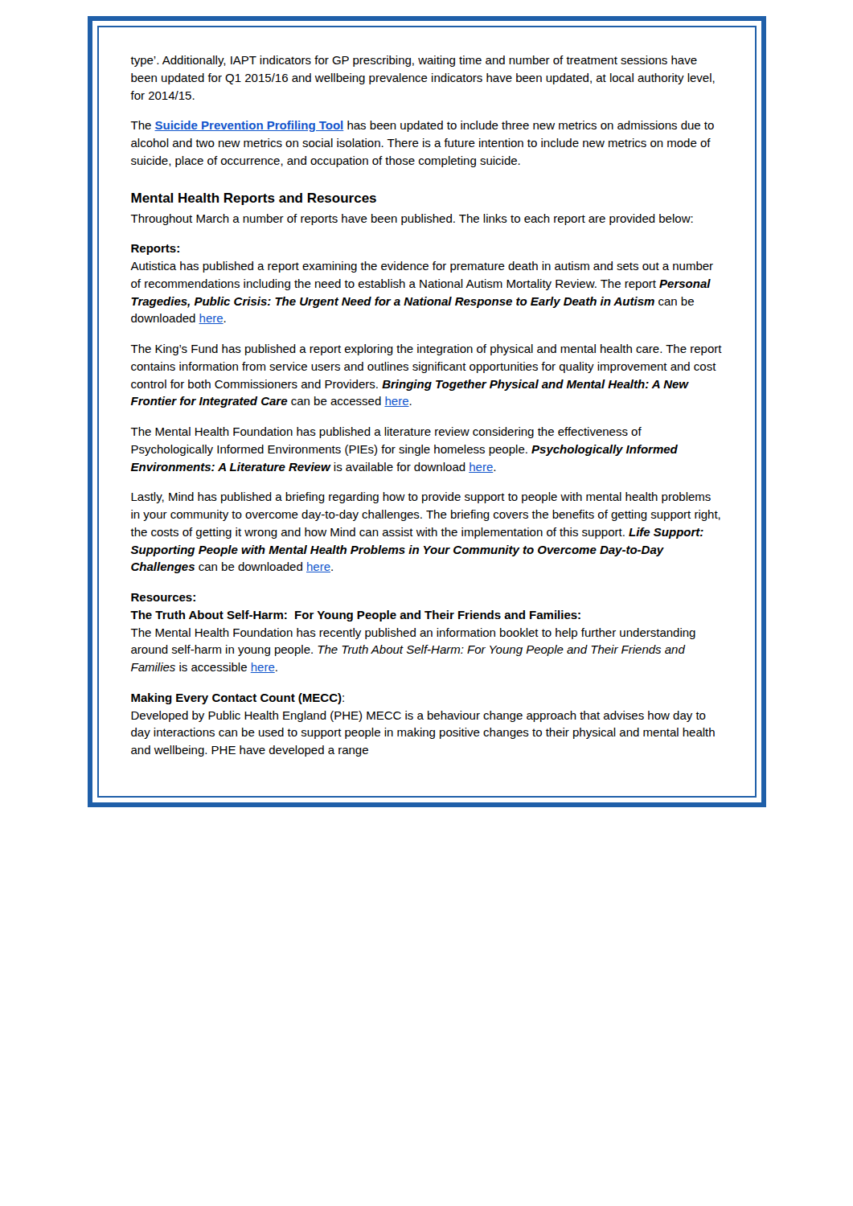type’. Additionally, IAPT indicators for GP prescribing, waiting time and number of treatment sessions have been updated for Q1 2015/16 and wellbeing prevalence indicators have been updated, at local authority level, for 2014/15.
The Suicide Prevention Profiling Tool has been updated to include three new metrics on admissions due to alcohol and two new metrics on social isolation. There is a future intention to include new metrics on mode of suicide, place of occurrence, and occupation of those completing suicide.
Mental Health Reports and Resources
Throughout March a number of reports have been published. The links to each report are provided below:
Reports:
Autistica has published a report examining the evidence for premature death in autism and sets out a number of recommendations including the need to establish a National Autism Mortality Review. The report Personal Tragedies, Public Crisis: The Urgent Need for a National Response to Early Death in Autism can be downloaded here.
The King’s Fund has published a report exploring the integration of physical and mental health care. The report contains information from service users and outlines significant opportunities for quality improvement and cost control for both Commissioners and Providers. Bringing Together Physical and Mental Health: A New Frontier for Integrated Care can be accessed here.
The Mental Health Foundation has published a literature review considering the effectiveness of Psychologically Informed Environments (PIEs) for single homeless people. Psychologically Informed Environments: A Literature Review is available for download here.
Lastly, Mind has published a briefing regarding how to provide support to people with mental health problems in your community to overcome day-to-day challenges. The briefing covers the benefits of getting support right, the costs of getting it wrong and how Mind can assist with the implementation of this support. Life Support: Supporting People with Mental Health Problems in Your Community to Overcome Day-to-Day Challenges can be downloaded here.
Resources:
The Truth About Self-Harm: For Young People and Their Friends and Families:
The Mental Health Foundation has recently published an information booklet to help further understanding around self-harm in young people. The Truth About Self-Harm: For Young People and Their Friends and Families is accessible here.
Making Every Contact Count (MECC):
Developed by Public Health England (PHE) MECC is a behaviour change approach that advises how day to day interactions can be used to support people in making positive changes to their physical and mental health and wellbeing. PHE have developed a range